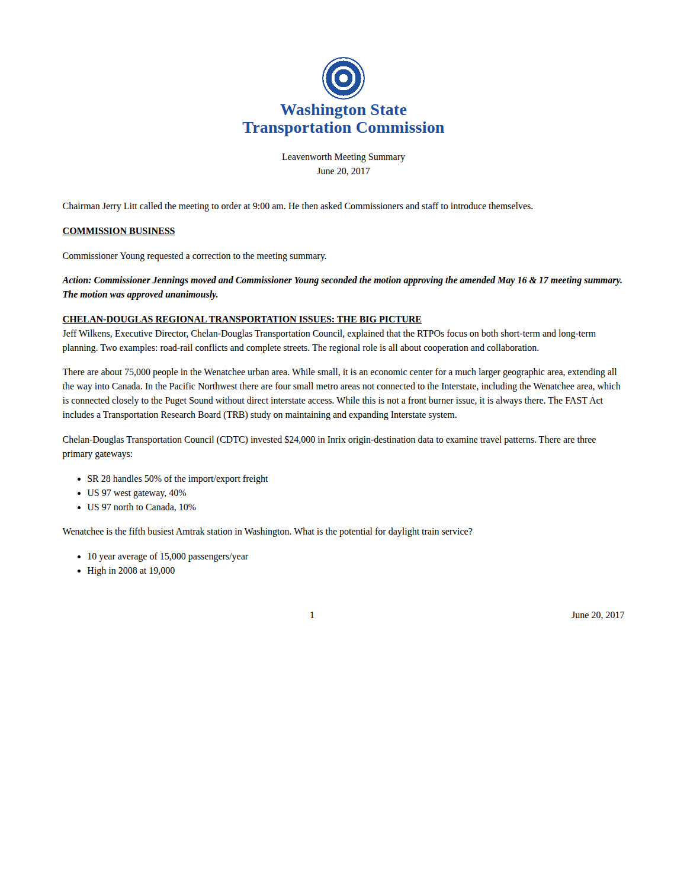Washington State
Transportation Commission
Leavenworth Meeting Summary
June 20, 2017
Chairman Jerry Litt called the meeting to order at 9:00 am. He then asked Commissioners and staff to introduce themselves.
Commission Business
Commissioner Young requested a correction to the meeting summary.
Action: Commissioner Jennings moved and Commissioner Young seconded the motion approving the amended May 16 & 17 meeting summary. The motion was approved unanimously.
Chelan-Douglas Regional Transportation Issues: The Big Picture
Jeff Wilkens, Executive Director, Chelan-Douglas Transportation Council, explained that the RTPOs focus on both short-term and long-term planning. Two examples: road-rail conflicts and complete streets. The regional role is all about cooperation and collaboration.
There are about 75,000 people in the Wenatchee urban area. While small, it is an economic center for a much larger geographic area, extending all the way into Canada. In the Pacific Northwest there are four small metro areas not connected to the Interstate, including the Wenatchee area, which is connected closely to the Puget Sound without direct interstate access. While this is not a front burner issue, it is always there. The FAST Act includes a Transportation Research Board (TRB) study on maintaining and expanding Interstate system.
Chelan-Douglas Transportation Council (CDTC) invested $24,000 in Inrix origin-destination data to examine travel patterns. There are three primary gateways:
SR 28 handles 50% of the import/export freight
US 97 west gateway, 40%
US 97 north to Canada, 10%
Wenatchee is the fifth busiest Amtrak station in Washington. What is the potential for daylight train service?
10 year average of 15,000 passengers/year
High in 2008 at 19,000
1 June 20, 2017